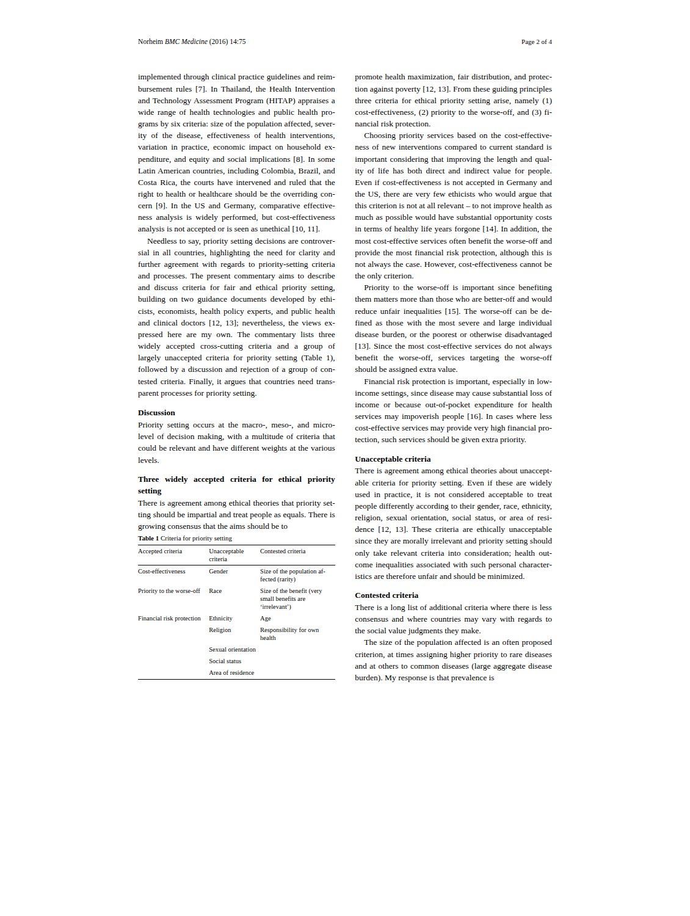Norheim BMC Medicine (2016) 14:75
Page 2 of 4
implemented through clinical practice guidelines and reimbursement rules [7]. In Thailand, the Health Intervention and Technology Assessment Program (HITAP) appraises a wide range of health technologies and public health programs by six criteria: size of the population affected, severity of the disease, effectiveness of health interventions, variation in practice, economic impact on household expenditure, and equity and social implications [8]. In some Latin American countries, including Colombia, Brazil, and Costa Rica, the courts have intervened and ruled that the right to health or healthcare should be the overriding concern [9]. In the US and Germany, comparative effectiveness analysis is widely performed, but cost-effectiveness analysis is not accepted or is seen as unethical [10, 11].
Needless to say, priority setting decisions are controversial in all countries, highlighting the need for clarity and further agreement with regards to priority-setting criteria and processes. The present commentary aims to describe and discuss criteria for fair and ethical priority setting, building on two guidance documents developed by ethicists, economists, health policy experts, and public health and clinical doctors [12, 13]; nevertheless, the views expressed here are my own. The commentary lists three widely accepted cross-cutting criteria and a group of largely unaccepted criteria for priority setting (Table 1), followed by a discussion and rejection of a group of contested criteria. Finally, it argues that countries need transparent processes for priority setting.
Discussion
Priority setting occurs at the macro-, meso-, and micro-level of decision making, with a multitude of criteria that could be relevant and have different weights at the various levels.
Three widely accepted criteria for ethical priority setting
There is agreement among ethical theories that priority setting should be impartial and treat people as equals. There is growing consensus that the aims should be to
Table 1 Criteria for priority setting
| Accepted criteria | Unacceptable criteria | Contested criteria |
| --- | --- | --- |
| Cost-effectiveness | Gender | Size of the population affected (rarity) |
| Priority to the worse-off | Race | Size of the benefit (very small benefits are ‘irrelevant’) |
| Financial risk protection | Ethnicity | Age |
| | Religion | Responsibility for own health |
| | Sexual orientation | |
| | Social status | |
| | Area of residence | |
promote health maximization, fair distribution, and protection against poverty [12, 13]. From these guiding principles three criteria for ethical priority setting arise, namely (1) cost-effectiveness, (2) priority to the worse-off, and (3) financial risk protection.
Choosing priority services based on the cost-effectiveness of new interventions compared to current standard is important considering that improving the length and quality of life has both direct and indirect value for people. Even if cost-effectiveness is not accepted in Germany and the US, there are very few ethicists who would argue that this criterion is not at all relevant – to not improve health as much as possible would have substantial opportunity costs in terms of healthy life years forgone [14]. In addition, the most cost-effective services often benefit the worse-off and provide the most financial risk protection, although this is not always the case. However, cost-effectiveness cannot be the only criterion.
Priority to the worse-off is important since benefiting them matters more than those who are better-off and would reduce unfair inequalities [15]. The worse-off can be defined as those with the most severe and large individual disease burden, or the poorest or otherwise disadvantaged [13]. Since the most cost-effective services do not always benefit the worse-off, services targeting the worse-off should be assigned extra value.
Financial risk protection is important, especially in low-income settings, since disease may cause substantial loss of income or because out-of-pocket expenditure for health services may impoverish people [16]. In cases where less cost-effective services may provide very high financial protection, such services should be given extra priority.
Unacceptable criteria
There is agreement among ethical theories about unacceptable criteria for priority setting. Even if these are widely used in practice, it is not considered acceptable to treat people differently according to their gender, race, ethnicity, religion, sexual orientation, social status, or area of residence [12, 13]. These criteria are ethically unacceptable since they are morally irrelevant and priority setting should only take relevant criteria into consideration; health outcome inequalities associated with such personal characteristics are therefore unfair and should be minimized.
Contested criteria
There is a long list of additional criteria where there is less consensus and where countries may vary with regards to the social value judgments they make.
The size of the population affected is an often proposed criterion, at times assigning higher priority to rare diseases and at others to common diseases (large aggregate disease burden). My response is that prevalence is